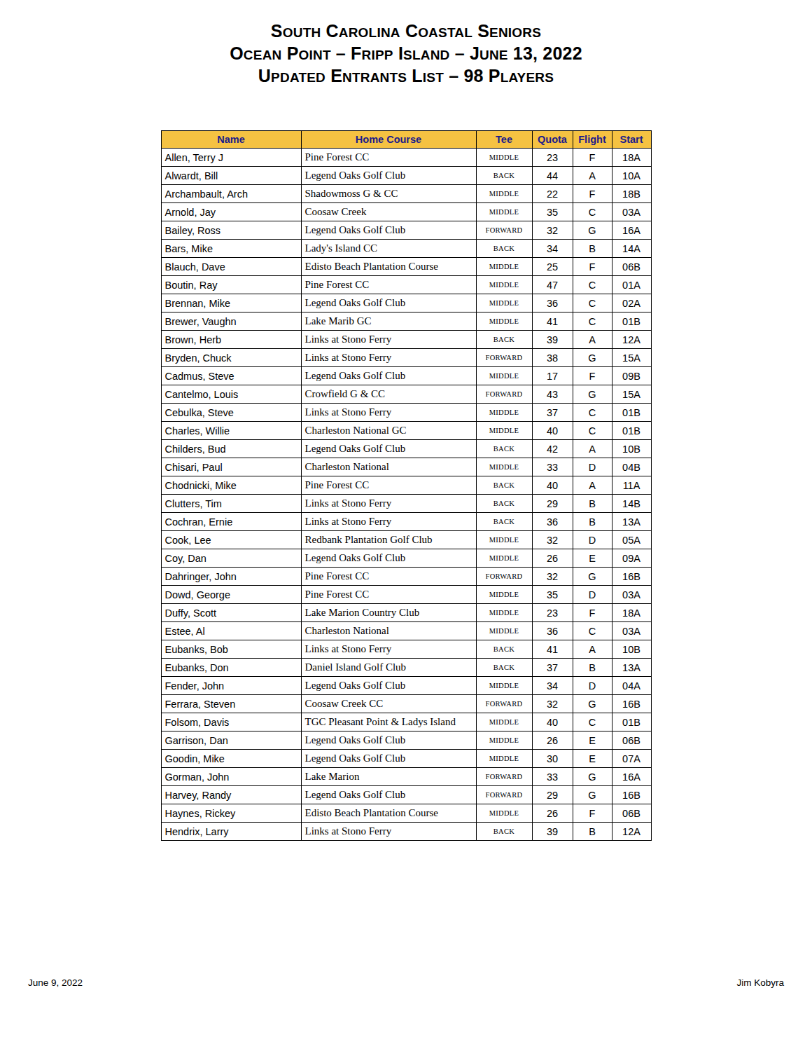SOUTH CAROLINA COASTAL SENIORS
OCEAN POINT – FRIPP ISLAND – JUNE 13, 2022
UPDATED ENTRANTS LIST – 98 PLAYERS
| Name | Home Course | Tee | Quota | Flight | Start |
| --- | --- | --- | --- | --- | --- |
| Allen, Terry J | Pine Forest CC | MIDDLE | 23 | F | 18A |
| Alwardt, Bill | Legend Oaks Golf Club | BACK | 44 | A | 10A |
| Archambault, Arch | Shadowmoss G & CC | MIDDLE | 22 | F | 18B |
| Arnold, Jay | Coosaw Creek | MIDDLE | 35 | C | 03A |
| Bailey, Ross | Legend Oaks Golf Club | FORWARD | 32 | G | 16A |
| Bars, Mike | Lady's Island CC | BACK | 34 | B | 14A |
| Blauch, Dave | Edisto Beach Plantation Course | MIDDLE | 25 | F | 06B |
| Boutin, Ray | Pine Forest CC | MIDDLE | 47 | C | 01A |
| Brennan, Mike | Legend Oaks Golf Club | MIDDLE | 36 | C | 02A |
| Brewer, Vaughn | Lake Marib GC | MIDDLE | 41 | C | 01B |
| Brown, Herb | Links at Stono Ferry | BACK | 39 | A | 12A |
| Bryden, Chuck | Links at Stono Ferry | FORWARD | 38 | G | 15A |
| Cadmus, Steve | Legend Oaks Golf Club | MIDDLE | 17 | F | 09B |
| Cantelmo, Louis | Crowfield G & CC | FORWARD | 43 | G | 15A |
| Cebulka, Steve | Links at Stono Ferry | MIDDLE | 37 | C | 01B |
| Charles, Willie | Charleston National GC | MIDDLE | 40 | C | 01B |
| Childers, Bud | Legend Oaks Golf Club | BACK | 42 | A | 10B |
| Chisari, Paul | Charleston National | MIDDLE | 33 | D | 04B |
| Chodnicki, Mike | Pine Forest CC | BACK | 40 | A | 11A |
| Clutters, Tim | Links at Stono Ferry | BACK | 29 | B | 14B |
| Cochran, Ernie | Links at Stono Ferry | BACK | 36 | B | 13A |
| Cook, Lee | Redbank Plantation Golf Club | MIDDLE | 32 | D | 05A |
| Coy, Dan | Legend Oaks Golf Club | MIDDLE | 26 | E | 09A |
| Dahringer, John | Pine Forest CC | FORWARD | 32 | G | 16B |
| Dowd, George | Pine Forest CC | MIDDLE | 35 | D | 03A |
| Duffy, Scott | Lake Marion Country Club | MIDDLE | 23 | F | 18A |
| Estee, Al | Charleston National | MIDDLE | 36 | C | 03A |
| Eubanks, Bob | Links at Stono Ferry | BACK | 41 | A | 10B |
| Eubanks, Don | Daniel Island Golf Club | BACK | 37 | B | 13A |
| Fender, John | Legend Oaks Golf Club | MIDDLE | 34 | D | 04A |
| Ferrara, Steven | Coosaw Creek CC | FORWARD | 32 | G | 16B |
| Folsom, Davis | TGC Pleasant Point & Ladys Island | MIDDLE | 40 | C | 01B |
| Garrison, Dan | Legend Oaks Golf Club | MIDDLE | 26 | E | 06B |
| Goodin, Mike | Legend Oaks Golf Club | MIDDLE | 30 | E | 07A |
| Gorman, John | Lake Marion | FORWARD | 33 | G | 16A |
| Harvey, Randy | Legend Oaks Golf Club | FORWARD | 29 | G | 16B |
| Haynes, Rickey | Edisto Beach Plantation Course | MIDDLE | 26 | F | 06B |
| Hendrix, Larry | Links at Stono Ferry | BACK | 39 | B | 12A |
June 9, 2022 Jim Kobyra